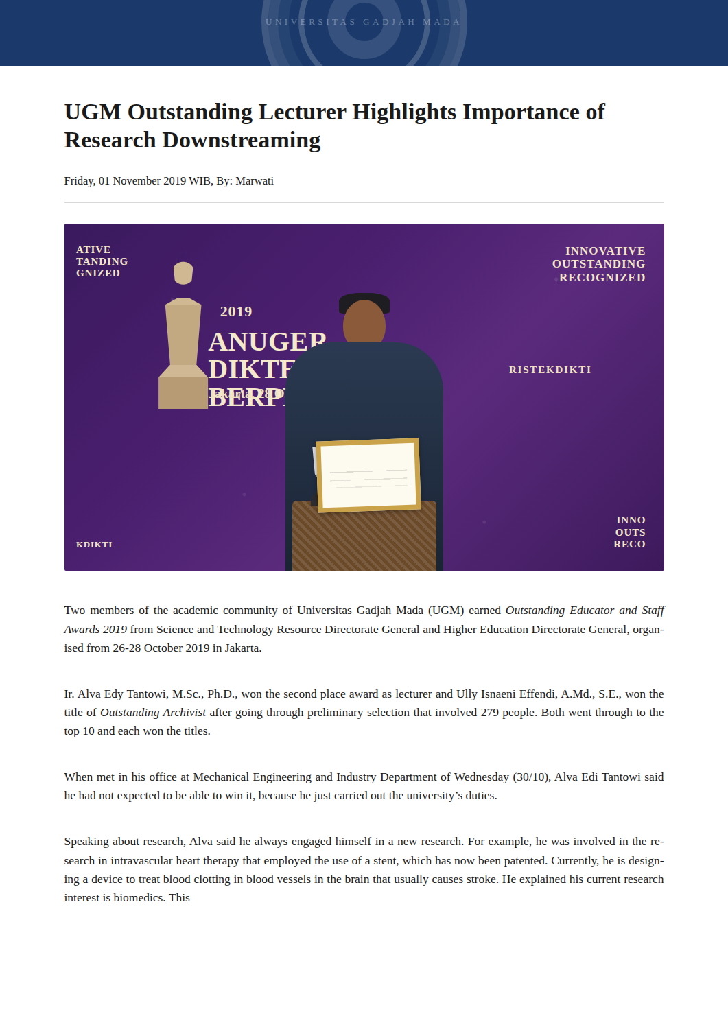Universitas Gadjah Mada
UGM Outstanding Lecturer Highlights Importance of Research Downstreaming
Friday, 01 November 2019 WIB, By: Marwati
ATIVE
TANDING
GNIZED INNOVATIVE
OUTSTANDING
RECOGNIZED KDIKTI INNO
OUTS
RECO 2019 Anuger
Diktend
Berpres Jakarta, 28 Oktober RISTEKDIKTI
Two members of the academic community of Universitas Gadjah Mada (UGM) earned Outstanding Educator and Staff Awards 2019 from Science and Technology Resource Directorate General and Higher Education Directorate General, organised from 26-28 October 2019 in Jakarta.
Ir. Alva Edy Tantowi, M.Sc., Ph.D., won the second place award as lecturer and Ully Isnaeni Effendi, A.Md., S.E., won the title of Outstanding Archivist after going through preliminary selection that involved 279 people. Both went through to the top 10 and each won the titles.
When met in his office at Mechanical Engineering and Industry Department of Wednesday (30/10), Alva Edi Tantowi said he had not expected to be able to win it, because he just carried out the university’s duties.
Speaking about research, Alva said he always engaged himself in a new research. For example, he was involved in the research in intravascular heart therapy that employed the use of a stent, which has now been patented. Currently, he is designing a device to treat blood clotting in blood vessels in the brain that usually causes stroke. He explained his current research interest is biomedics. This